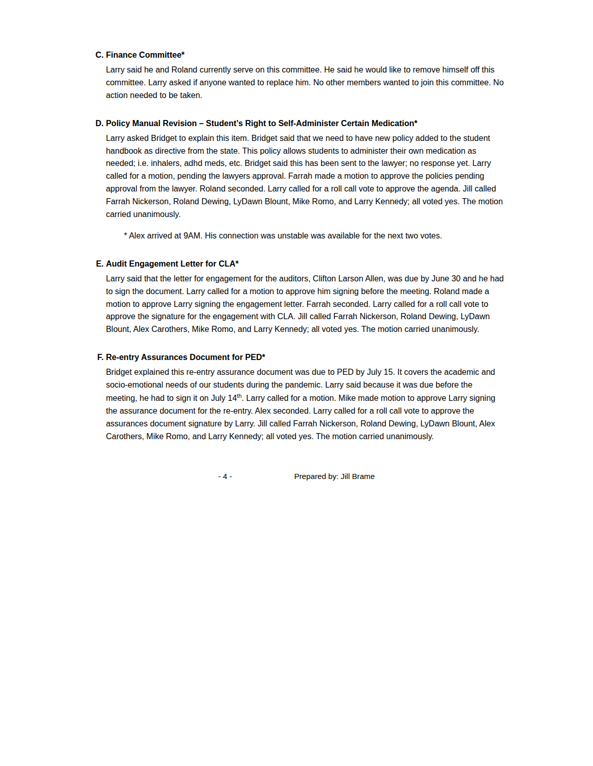Finance Committee*
Larry said he and Roland currently serve on this committee. He said he would like to remove himself off this committee. Larry asked if anyone wanted to replace him. No other members wanted to join this committee. No action needed to be taken.
Policy Manual Revision – Student’s Right to Self-Administer Certain Medication*
Larry asked Bridget to explain this item. Bridget said that we need to have new policy added to the student handbook as directive from the state. This policy allows students to administer their own medication as needed; i.e. inhalers, adhd meds, etc. Bridget said this has been sent to the lawyer; no response yet. Larry called for a motion, pending the lawyers approval. Farrah made a motion to approve the policies pending approval from the lawyer. Roland seconded. Larry called for a roll call vote to approve the agenda. Jill called Farrah Nickerson, Roland Dewing, LyDawn Blount, Mike Romo, and Larry Kennedy; all voted yes. The motion carried unanimously.
* Alex arrived at 9AM. His connection was unstable was available for the next two votes.
Audit Engagement Letter for CLA*
Larry said that the letter for engagement for the auditors, Clifton Larson Allen, was due by June 30 and he had to sign the document. Larry called for a motion to approve him signing before the meeting. Roland made a motion to approve Larry signing the engagement letter. Farrah seconded. Larry called for a roll call vote to approve the signature for the engagement with CLA. Jill called Farrah Nickerson, Roland Dewing, LyDawn Blount, Alex Carothers, Mike Romo, and Larry Kennedy; all voted yes. The motion carried unanimously.
Re-entry Assurances Document for PED*
Bridget explained this re-entry assurance document was due to PED by July 15. It covers the academic and socio-emotional needs of our students during the pandemic. Larry said because it was due before the meeting, he had to sign it on July 14th. Larry called for a motion. Mike made motion to approve Larry signing the assurance document for the re-entry. Alex seconded. Larry called for a roll call vote to approve the assurances document signature by Larry. Jill called Farrah Nickerson, Roland Dewing, LyDawn Blount, Alex Carothers, Mike Romo, and Larry Kennedy; all voted yes. The motion carried unanimously.
- 4 - Prepared by: Jill Brame